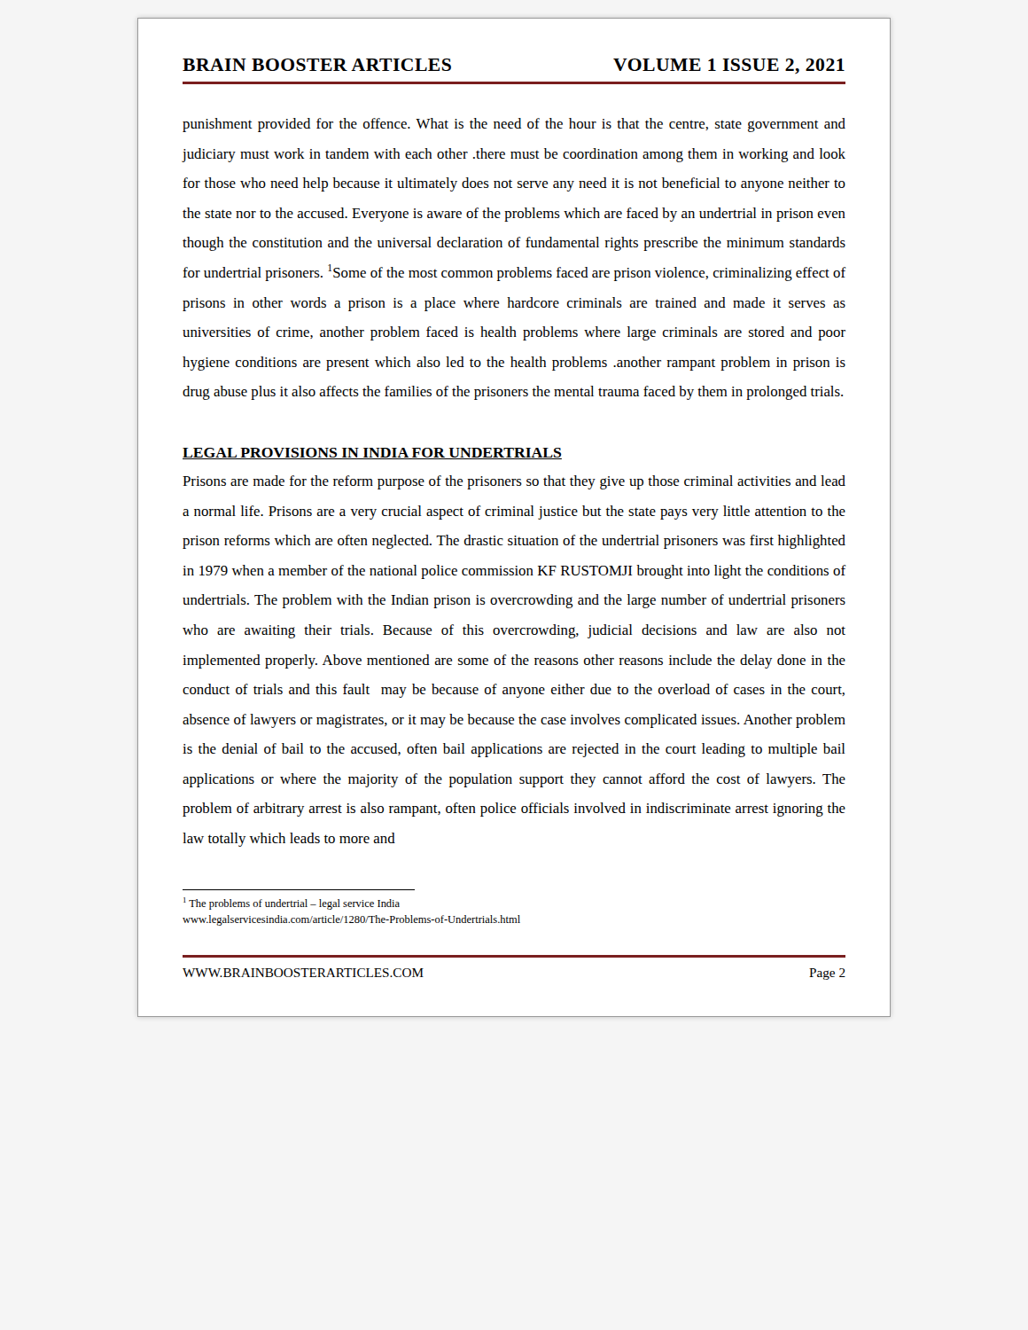BRAIN BOOSTER ARTICLES VOLUME 1 ISSUE 2, 2021
punishment provided for the offence. What is the need of the hour is that the centre, state government and judiciary must work in tandem with each other .there must be coordination among them in working and look for those who need help because it ultimately does not serve any need it is not beneficial to anyone neither to the state nor to the accused. Everyone is aware of the problems which are faced by an undertrial in prison even though the constitution and the universal declaration of fundamental rights prescribe the minimum standards for undertrial prisoners. 1Some of the most common problems faced are prison violence, criminalizing effect of prisons in other words a prison is a place where hardcore criminals are trained and made it serves as universities of crime, another problem faced is health problems where large criminals are stored and poor hygiene conditions are present which also led to the health problems .another rampant problem in prison is drug abuse plus it also affects the families of the prisoners the mental trauma faced by them in prolonged trials.
LEGAL PROVISIONS IN INDIA FOR UNDERTRIALS
Prisons are made for the reform purpose of the prisoners so that they give up those criminal activities and lead a normal life. Prisons are a very crucial aspect of criminal justice but the state pays very little attention to the prison reforms which are often neglected. The drastic situation of the undertrial prisoners was first highlighted in 1979 when a member of the national police commission KF RUSTOMJI brought into light the conditions of undertrials. The problem with the Indian prison is overcrowding and the large number of undertrial prisoners who are awaiting their trials. Because of this overcrowding, judicial decisions and law are also not implemented properly. Above mentioned are some of the reasons other reasons include the delay done in the conduct of trials and this fault may be because of anyone either due to the overload of cases in the court, absence of lawyers or magistrates, or it may be because the case involves complicated issues. Another problem is the denial of bail to the accused, often bail applications are rejected in the court leading to multiple bail applications or where the majority of the population support they cannot afford the cost of lawyers. The problem of arbitrary arrest is also rampant, often police officials involved in indiscriminate arrest ignoring the law totally which leads to more and
1 The problems of undertrial – legal service India
www.legalservicesindia.com/article/1280/The-Problems-of-Undertrials.html
WWW.BRAINBOOSTERARTICLES.COM Page 2